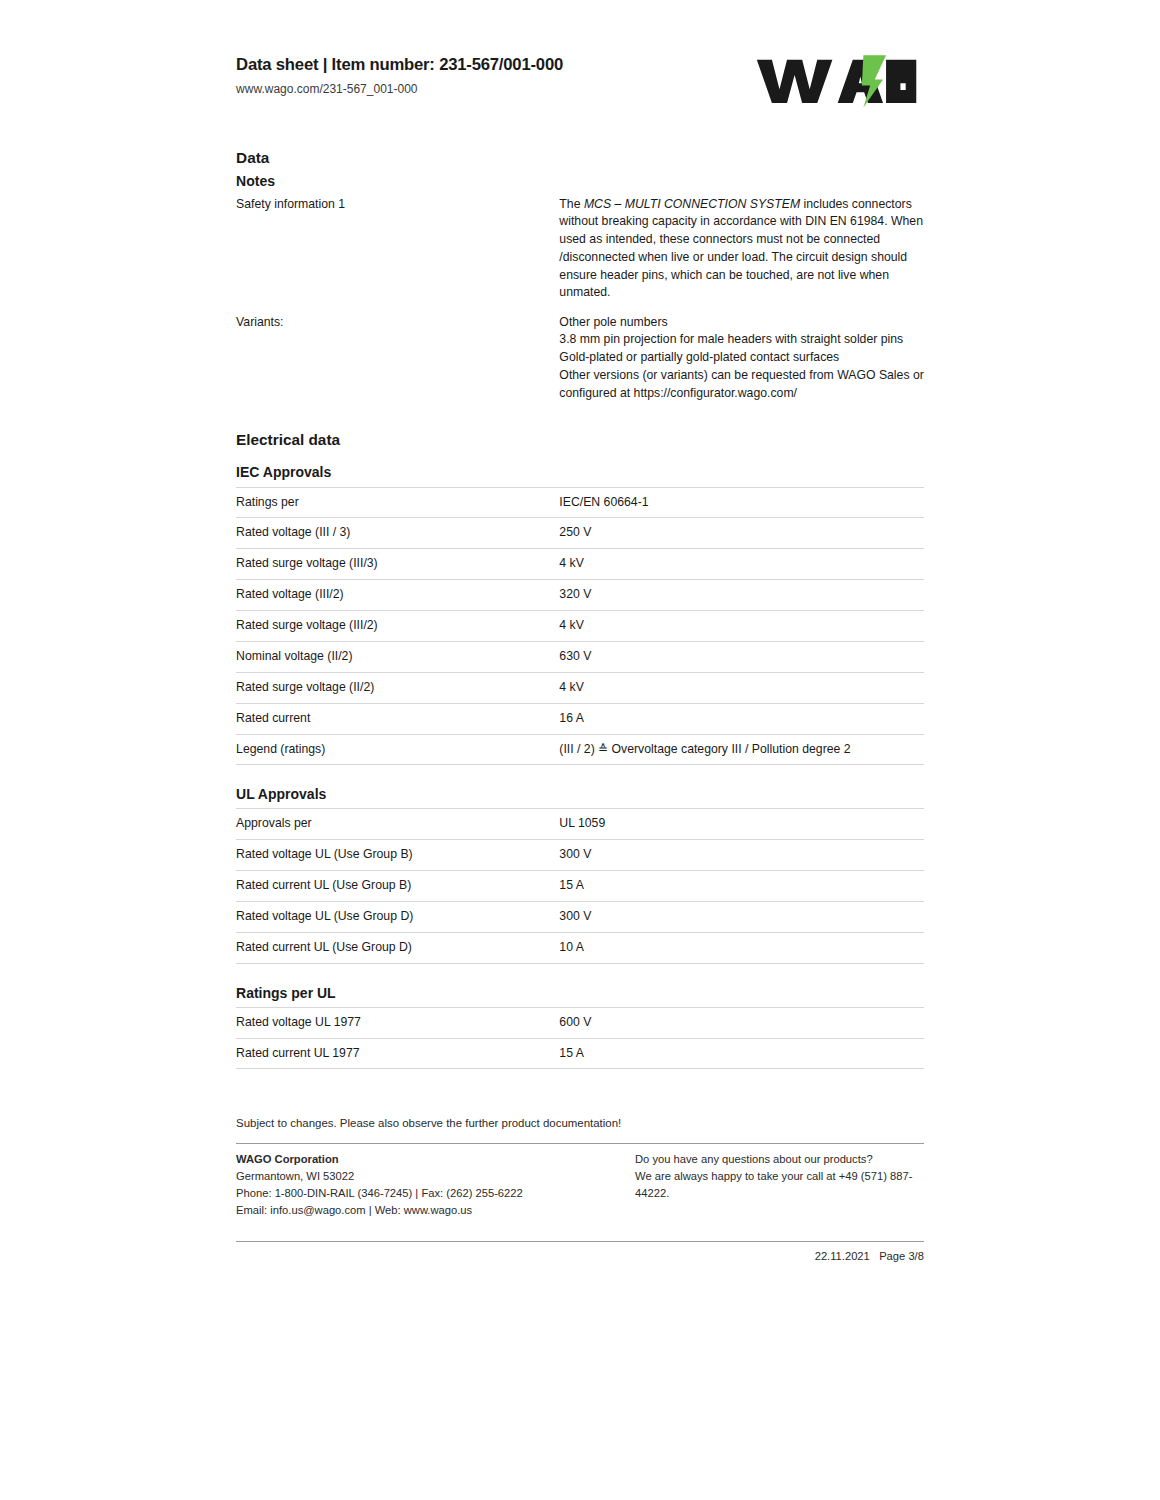Data sheet | Item number: 231-567/001-000
www.wago.com/231-567_001-000
Data
Notes
| Safety information 1 | The MCS – MULTI CONNECTION SYSTEM includes connectors without breaking capacity in accordance with DIN EN 61984. When used as intended, these connectors must not be connected /disconnected when live or under load. The circuit design should ensure header pins, which can be touched, are not live when unmated. |
| Variants: | Other pole numbers 3.8 mm pin projection for male headers with straight solder pins Gold-plated or partially gold-plated contact surfaces Other versions (or variants) can be requested from WAGO Sales or configured at https://configurator.wago.com/ |
Electrical data
IEC Approvals
| Ratings per | IEC/EN 60664-1 |
| Rated voltage (III / 3) | 250 V |
| Rated surge voltage (III/3) | 4 kV |
| Rated voltage (III/2) | 320 V |
| Rated surge voltage (III/2) | 4 kV |
| Nominal voltage (II/2) | 630 V |
| Rated surge voltage (II/2) | 4 kV |
| Rated current | 16 A |
| Legend (ratings) | (III / 2) ≙ Overvoltage category III / Pollution degree 2 |
UL Approvals
| Approvals per | UL 1059 |
| Rated voltage UL (Use Group B) | 300 V |
| Rated current UL (Use Group B) | 15 A |
| Rated voltage UL (Use Group D) | 300 V |
| Rated current UL (Use Group D) | 10 A |
Ratings per UL
| Rated voltage UL 1977 | 600 V |
| Rated current UL 1977 | 15 A |
Subject to changes. Please also observe the further product documentation!
WAGO Corporation
Germantown, WI 53022
Phone: 1-800-DIN-RAIL (346-7245) | Fax: (262) 255-6222
Email: info.us@wago.com | Web: www.wago.us
Do you have any questions about our products?
We are always happy to take your call at +49 (571) 887-44222.
22.11.2021 Page 3/8